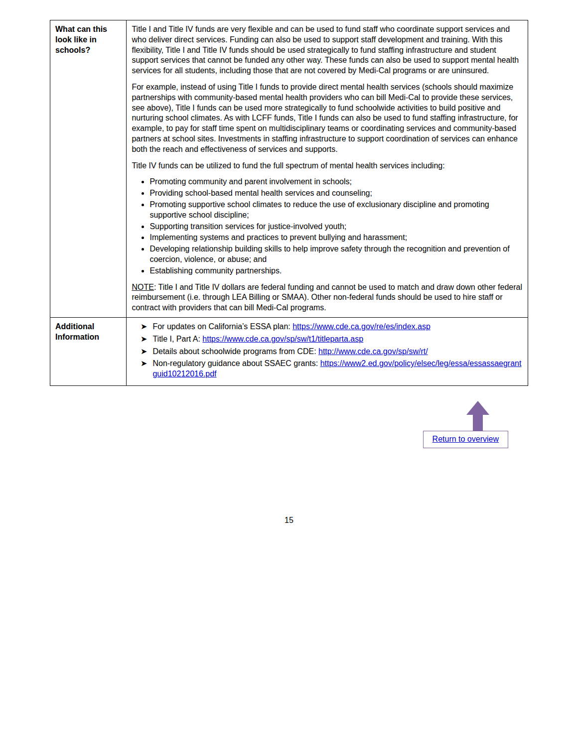| What can this look like in schools? | Title I and Title IV funds are very flexible and can be used to fund staff who coordinate support services and who deliver direct services. Funding can also be used to support staff development and training. With this flexibility, Title I and Title IV funds should be used strategically to fund staffing infrastructure and student support services that cannot be funded any other way. These funds can also be used to support mental health services for all students, including those that are not covered by Medi-Cal programs or are uninsured. For example, instead of using Title I funds to provide direct mental health services (schools should maximize partnerships with community-based mental health providers who can bill Medi-Cal to provide these services, see above), Title I funds can be used more strategically to fund schoolwide activities to build positive and nurturing school climates. As with LCFF funds, Title I funds can also be used to fund staffing infrastructure, for example, to pay for staff time spent on multidisciplinary teams or coordinating services and community-based partners at school sites. Investments in staffing infrastructure to support coordination of services can enhance both the reach and effectiveness of services and supports. Title IV funds can be utilized to fund the full spectrum of mental health services including: Promoting community and parent involvement in schools; Providing school-based mental health services and counseling; Promoting supportive school climates to reduce the use of exclusionary discipline and promoting supportive school discipline; Supporting transition services for justice-involved youth; Implementing systems and practices to prevent bullying and harassment; Developing relationship building skills to help improve safety through the recognition and prevention of coercion, violence, or abuse; and Establishing community partnerships. NOTE : Title I and Title IV dollars are federal funding and cannot be used to match and draw down other federal reimbursement (i.e. through LEA Billing or SMAA). Other non-federal funds should be used to hire staff or contract with providers that can bill Medi-Cal programs. |
| Additional Information | For updates on California’s ESSA plan: https://www.cde.ca.gov/re/es/index.asp Title I, Part A: https://www.cde.ca.gov/sp/sw/t1/titleparta.asp Details about schoolwide programs from CDE: http://www.cde.ca.gov/sp/sw/rt/ Non-regulatory guidance about SSAEC grants: https://www2.ed.gov/policy/elsec/leg/essa/essassaegrantguid10212016.pdf |
Return to overview
15